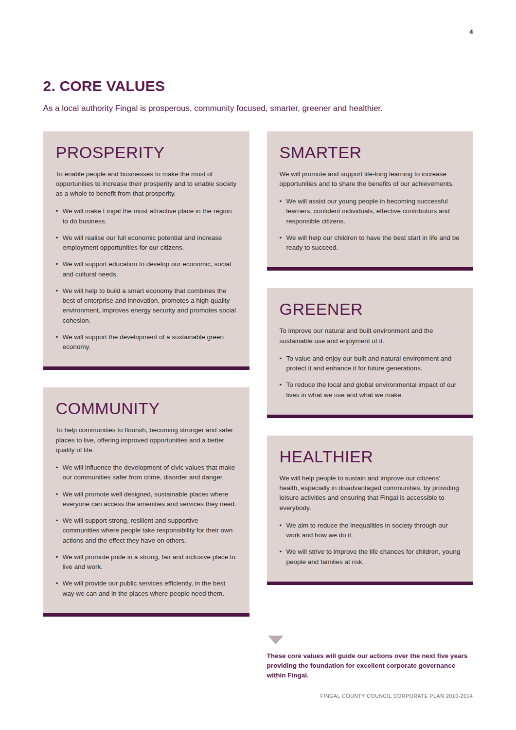4
2. CORE VALUES
As a local authority Fingal is prosperous, community focused, smarter, greener and healthier.
PROSPERITY
To enable people and businesses to make the most of opportunities to increase their prosperity and to enable society as a whole to benefit from that prosperity.
We will make Fingal the most attractive place in the region to do business.
We will realise our full economic potential and increase employment opportunities for our citizens.
We will support education to develop our economic, social and cultural needs.
We will help to build a smart economy that combines the best of enterprise and innovation, promotes a high-quality environment, improves energy security and promotes social cohesion.
We will support the development of a sustainable green economy.
COMMUNITY
To help communities to flourish, becoming stronger and safer places to live, offering improved opportunities and a better quality of life.
We will influence the development of civic values that make our communities safer from crime, disorder and danger.
We will promote well designed, sustainable places where everyone can access the amenities and services they need.
We will support strong, resilient and supportive communities where people take responsibility for their own actions and the effect they have on others.
We will promote pride in a strong, fair and inclusive place to live and work.
We will provide our public services efficiently, in the best way we can and in the places where people need them.
SMARTER
We will promote and support life-long learning to increase opportunities and to share the benefits of our achievements.
We will assist our young people in becoming successful learners, confident individuals, effective contributors and responsible citizens.
We will help our children to have the best start in life and be ready to succeed.
GREENER
To improve our natural and built environment and the sustainable use and enjoyment of it.
To value and enjoy our built and natural environment and protect it and enhance it for future generations.
To reduce the local and global environmental impact of our lives in what we use and what we make.
HEALTHIER
We will help people to sustain and improve our citizens’ health, especially in disadvantaged communities, by providing leisure activities and ensuring that Fingal is accessible to everybody.
We aim to reduce the inequalities in society through our work and how we do it.
We will strive to improve the life chances for children, young people and families at risk.
These core values will guide our actions over the next five years providing the foundation for excellent corporate governance within Fingal.
Fingal County Council Corporate Plan 2010-2014